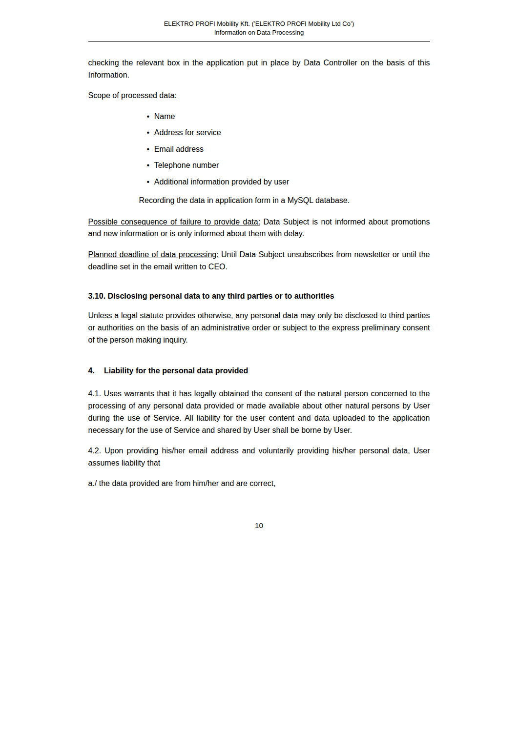ELEKTRO PROFI Mobility Kft. (’ELEKTRO PROFI Mobility Ltd Co’)
Information on Data Processing
checking the relevant box in the application put in place by Data Controller on the basis of this Information.
Scope of processed data:
Name
Address for service
Email address
Telephone number
Additional information provided by user
Recording the data in application form in a MySQL database.
Possible consequence of failure to provide data: Data Subject is not informed about promotions and new information or is only informed about them with delay.
Planned deadline of data processing: Until Data Subject unsubscribes from newsletter or until the deadline set in the email written to CEO.
3.10. Disclosing personal data to any third parties or to authorities
Unless a legal statute provides otherwise, any personal data may only be disclosed to third parties or authorities on the basis of an administrative order or subject to the express preliminary consent of the person making inquiry.
4. Liability for the personal data provided
4.1. Uses warrants that it has legally obtained the consent of the natural person concerned to the processing of any personal data provided or made available about other natural persons by User during the use of Service. All liability for the user content and data uploaded to the application necessary for the use of Service and shared by User shall be borne by User.
4.2. Upon providing his/her email address and voluntarily providing his/her personal data, User assumes liability that
a./ the data provided are from him/her and are correct,
10